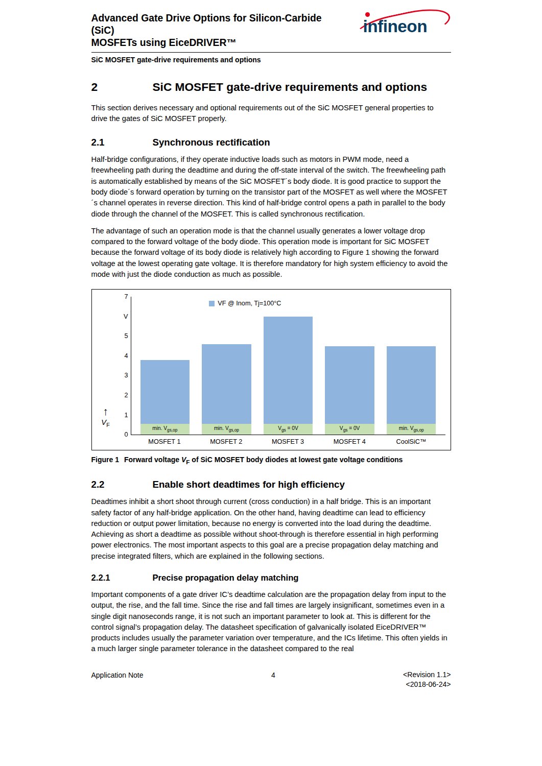Advanced Gate Drive Options for Silicon-Carbide (SiC)
MOSFETs using EiceDRIVER™
infineon
SiC MOSFET gate-drive requirements and options
2 SiC MOSFET gate-drive requirements and options
This section derives necessary and optional requirements out of the SiC MOSFET general properties to drive the gates of SiC MOSFET properly.
2.1 Synchronous rectification
Half-bridge configurations, if they operate inductive loads such as motors in PWM mode, need a freewheeling path during the deadtime and during the off-state interval of the switch. The freewheeling path is automatically established by means of the SiC MOSFET´s body diode. It is good practice to support the body diode´s forward operation by turning on the transistor part of the MOSFET as well where the MOSFET´s channel operates in reverse direction. This kind of half-bridge control opens a path in parallel to the body diode through the channel of the MOSFET. This is called synchronous rectification.
The advantage of such an operation mode is that the channel usually generates a lower voltage drop compared to the forward voltage of the body diode. This operation mode is important for SiC MOSFET because the forward voltage of its body diode is relatively high according to Figure 1 showing the forward voltage at the lowest operating gate voltage. It is therefore mandatory for high system efficiency to avoid the mode with just the diode conduction as much as possible.
↑ VF
VF @ Inom, Tj=100°C
7 V 5 4 3 2 1 0
min. Vgs,op
min. Vgs,op
Vgs = 0V
Vgs = 0V
min. Vgs,op
MOSFET 1 MOSFET 2 MOSFET 3 MOSFET 4 CoolSiC™
Figure 1 Forward voltage VF of SiC MOSFET body diodes at lowest gate voltage conditions
2.2 Enable short deadtimes for high efficiency
Deadtimes inhibit a short shoot through current (cross conduction) in a half bridge. This is an important safety factor of any half-bridge application. On the other hand, having deadtime can lead to efficiency reduction or output power limitation, because no energy is converted into the load during the deadtime. Achieving as short a deadtime as possible without shoot-through is therefore essential in high performing power electronics. The most important aspects to this goal are a precise propagation delay matching and precise integrated filters, which are explained in the following sections.
2.2.1 Precise propagation delay matching
Important components of a gate driver IC’s deadtime calculation are the propagation delay from input to the output, the rise, and the fall time. Since the rise and fall times are largely insignificant, sometimes even in a single digit nanoseconds range, it is not such an important parameter to look at. This is different for the control signal’s propagation delay. The datasheet specification of galvanically isolated EiceDRIVER™ products includes usually the parameter variation over temperature, and the ICs lifetime. This often yields in a much larger single parameter tolerance in the datasheet compared to the real
Application Note
4
<Revision 1.1>
<2018-06-24>